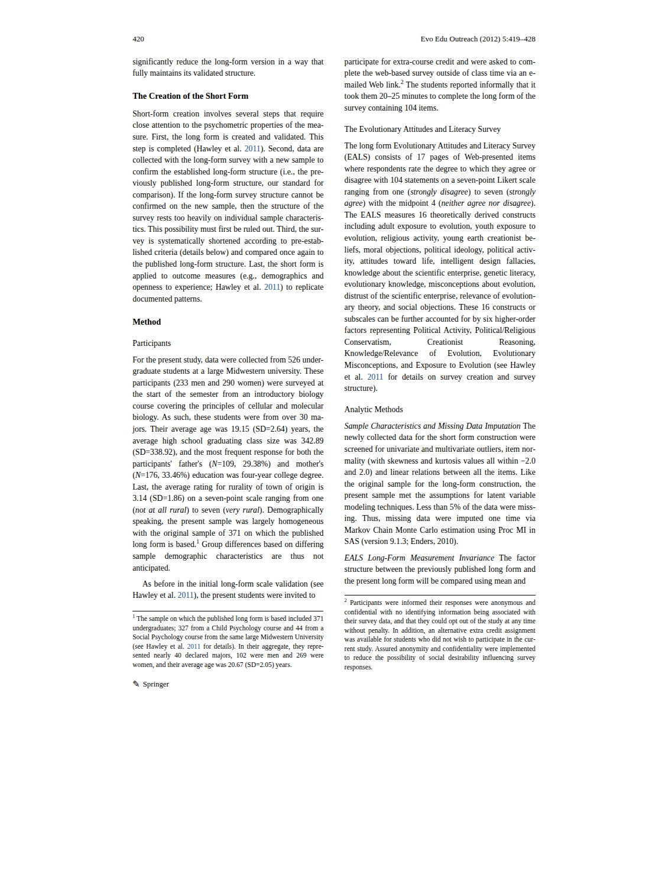420 Evo Edu Outreach (2012) 5:419–428
significantly reduce the long-form version in a way that fully maintains its validated structure.
The Creation of the Short Form
Short-form creation involves several steps that require close attention to the psychometric properties of the measure. First, the long form is created and validated. This step is completed (Hawley et al. 2011). Second, data are collected with the long-form survey with a new sample to confirm the established long-form structure (i.e., the previously published long-form structure, our standard for comparison). If the long-form survey structure cannot be confirmed on the new sample, then the structure of the survey rests too heavily on individual sample characteristics. This possibility must first be ruled out. Third, the survey is systematically shortened according to pre-established criteria (details below) and compared once again to the published long-form structure. Last, the short form is applied to outcome measures (e.g., demographics and openness to experience; Hawley et al. 2011) to replicate documented patterns.
Method
Participants
For the present study, data were collected from 526 undergraduate students at a large Midwestern university. These participants (233 men and 290 women) were surveyed at the start of the semester from an introductory biology course covering the principles of cellular and molecular biology. As such, these students were from over 30 majors. Their average age was 19.15 (SD=2.64) years, the average high school graduating class size was 342.89 (SD=338.92), and the most frequent response for both the participants' father's (N=109, 29.38%) and mother's (N=176, 33.46%) education was four-year college degree. Last, the average rating for rurality of town of origin is 3.14 (SD=1.86) on a seven-point scale ranging from one (not at all rural) to seven (very rural). Demographically speaking, the present sample was largely homogeneous with the original sample of 371 on which the published long form is based.1 Group differences based on differing sample demographic characteristics are thus not anticipated.
As before in the initial long-form scale validation (see Hawley et al. 2011), the present students were invited to
1 The sample on which the published long form is based included 371 undergraduates; 327 from a Child Psychology course and 44 from a Social Psychology course from the same large Midwestern University (see Hawley et al. 2011 for details). In their aggregate, they represented nearly 40 declared majors, 102 were men and 269 were women, and their average age was 20.67 (SD=2.05) years.
✎ Springer
participate for extra-course credit and were asked to complete the web-based survey outside of class time via an e-mailed Web link.2 The students reported informally that it took them 20–25 minutes to complete the long form of the survey containing 104 items.
The Evolutionary Attitudes and Literacy Survey
The long form Evolutionary Attitudes and Literacy Survey (EALS) consists of 17 pages of Web-presented items where respondents rate the degree to which they agree or disagree with 104 statements on a seven-point Likert scale ranging from one (strongly disagree) to seven (strongly agree) with the midpoint 4 (neither agree nor disagree). The EALS measures 16 theoretically derived constructs including adult exposure to evolution, youth exposure to evolution, religious activity, young earth creationist beliefs, moral objections, political ideology, political activity, attitudes toward life, intelligent design fallacies, knowledge about the scientific enterprise, genetic literacy, evolutionary knowledge, misconceptions about evolution, distrust of the scientific enterprise, relevance of evolutionary theory, and social objections. These 16 constructs or subscales can be further accounted for by six higher-order factors representing Political Activity, Political/Religious Conservatism, Creationist Reasoning, Knowledge/Relevance of Evolution, Evolutionary Misconceptions, and Exposure to Evolution (see Hawley et al. 2011 for details on survey creation and survey structure).
Analytic Methods
Sample Characteristics and Missing Data Imputation The newly collected data for the short form construction were screened for univariate and multivariate outliers, item normality (with skewness and kurtosis values all within −2.0 and 2.0) and linear relations between all the items. Like the original sample for the long-form construction, the present sample met the assumptions for latent variable modeling techniques. Less than 5% of the data were missing. Thus, missing data were imputed one time via Markov Chain Monte Carlo estimation using Proc MI in SAS (version 9.1.3; Enders, 2010).
EALS Long-Form Measurement Invariance The factor structure between the previously published long form and the present long form will be compared using mean and
2 Participants were informed their responses were anonymous and confidential with no identifying information being associated with their survey data, and that they could opt out of the study at any time without penalty. In addition, an alternative extra credit assignment was available for students who did not wish to participate in the current study. Assured anonymity and confidentiality were implemented to reduce the possibility of social desirability influencing survey responses.